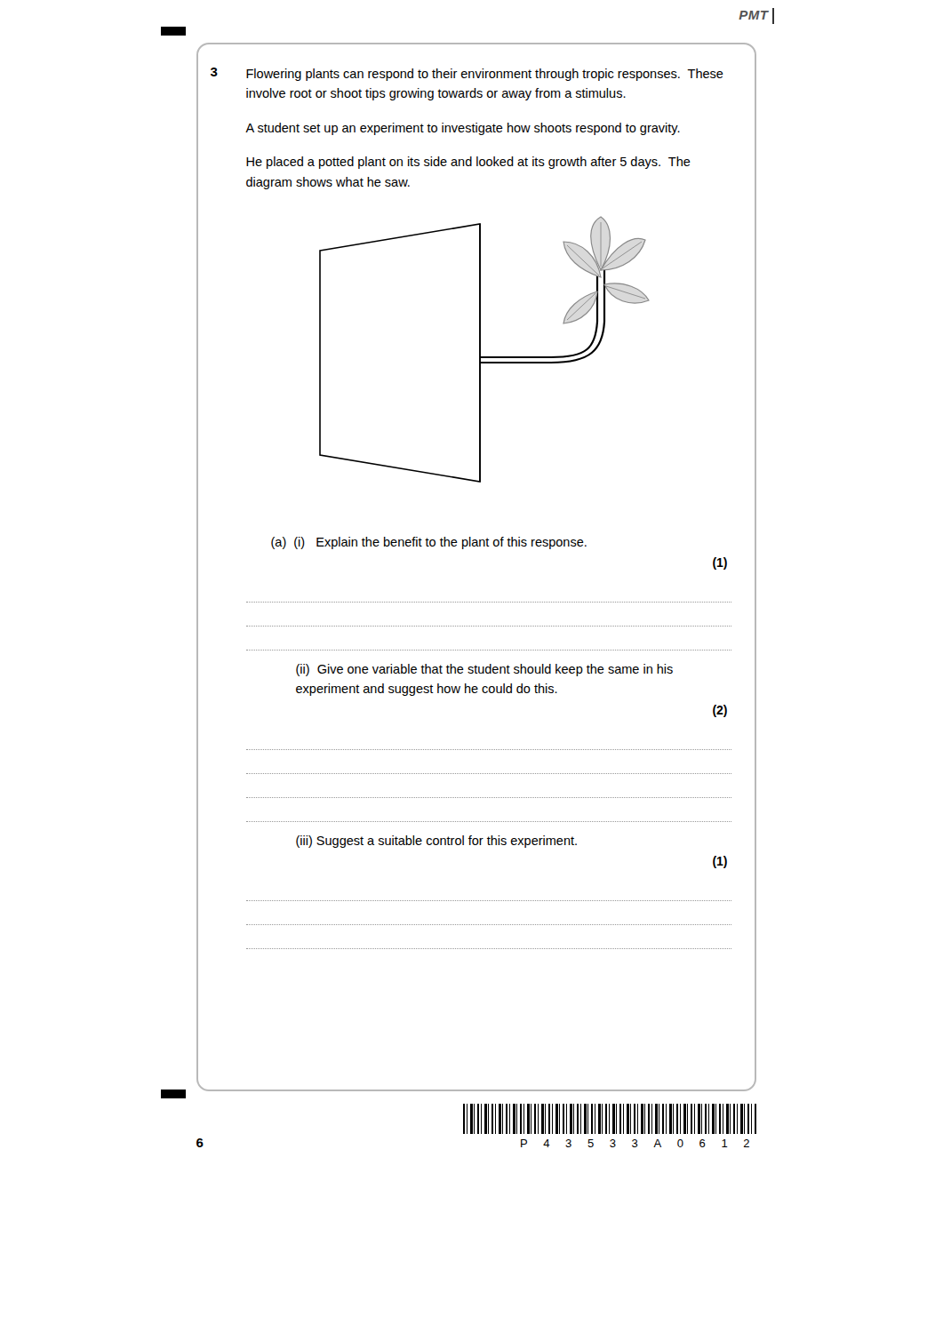PMT
3
Flowering plants can respond to their environment through tropic responses. These involve root or shoot tips growing towards or away from a stimulus.
A student set up an experiment to investigate how shoots respond to gravity.
He placed a potted plant on its side and looked at its growth after 5 days. The diagram shows what he saw.
(a) (i) Explain the benefit to the plant of this response.
(1)
(ii) Give one variable that the student should keep the same in his experiment and suggest how he could do this.
(2)
(iii) Suggest a suitable control for this experiment.
(1)
6
P 4 3 5 3 3 A 0 6 1 2